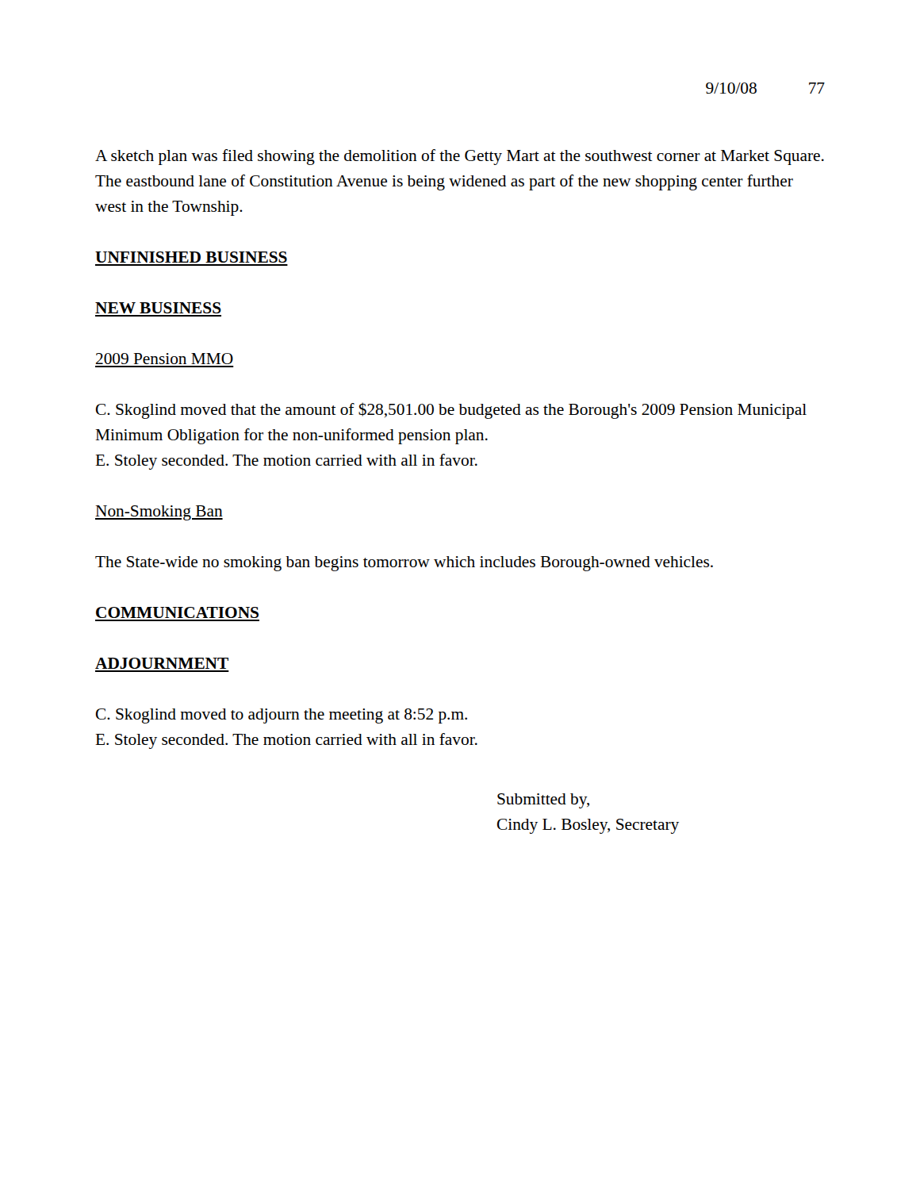9/10/0877
A sketch plan was filed showing the demolition of the Getty Mart at the southwest corner at Market Square. The eastbound lane of Constitution Avenue is being widened as part of the new shopping center further west in the Township.
UNFINISHED BUSINESS
NEW BUSINESS
2009 Pension MMO
C. Skoglind moved that the amount of $28,501.00 be budgeted as the Borough's 2009 Pension Municipal Minimum Obligation for the non-uniformed pension plan.
E. Stoley seconded. The motion carried with all in favor.
Non-Smoking Ban
The State-wide no smoking ban begins tomorrow which includes Borough-owned vehicles.
COMMUNICATIONS
ADJOURNMENT
C. Skoglind moved to adjourn the meeting at 8:52 p.m.
E. Stoley seconded. The motion carried with all in favor.
Submitted by,
Cindy L. Bosley, Secretary